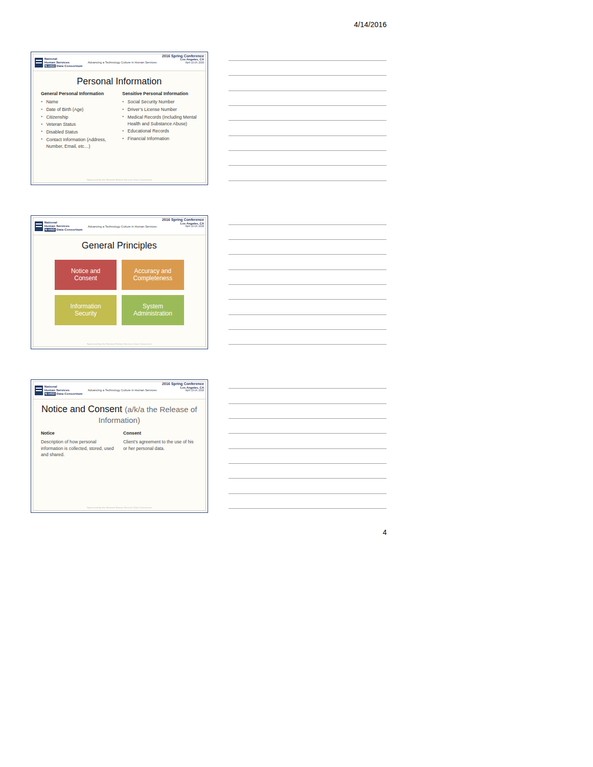4/14/2016
National
Human Services
N-HSD Data Consortium
Advancing a Technology Culture in Human Services
2016 Spring Conference
Los Angeles, CA
April 13-14, 2016
Personal Information
General Personal Information
Name
Date of Birth (Age)
Citizenship
Veteran Status
Disabled Status
Contact Information (Address, Number, Email, etc…)
Sensitive Personal Information
Social Security Number
Driver’s License Number
Medical Records (Including Mental Health and Substance Abuse)
Educational Records
Financial Information
Sponsored by the National Human Services Data Consortium
National
Human Services
N-HSD Data Consortium
Advancing a Technology Culture in Human Services
2016 Spring Conference
Los Angeles, CA
April 13-14, 2016
General Principles
Notice and
Consent
Accuracy and
Completeness
Information
Security
System
Administration
Sponsored by the National Human Services Data Consortium
National
Human Services
N-HSD Data Consortium
Advancing a Technology Culture in Human Services
2016 Spring Conference
Los Angeles, CA
April 13-14, 2016
Notice and Consent (a/k/a the Release of Information)
Notice
Description of how personal information is collected, stored, used and shared.
Consent
Client’s agreement to the use of his or her personal data.
Sponsored by the National Human Services Data Consortium
4